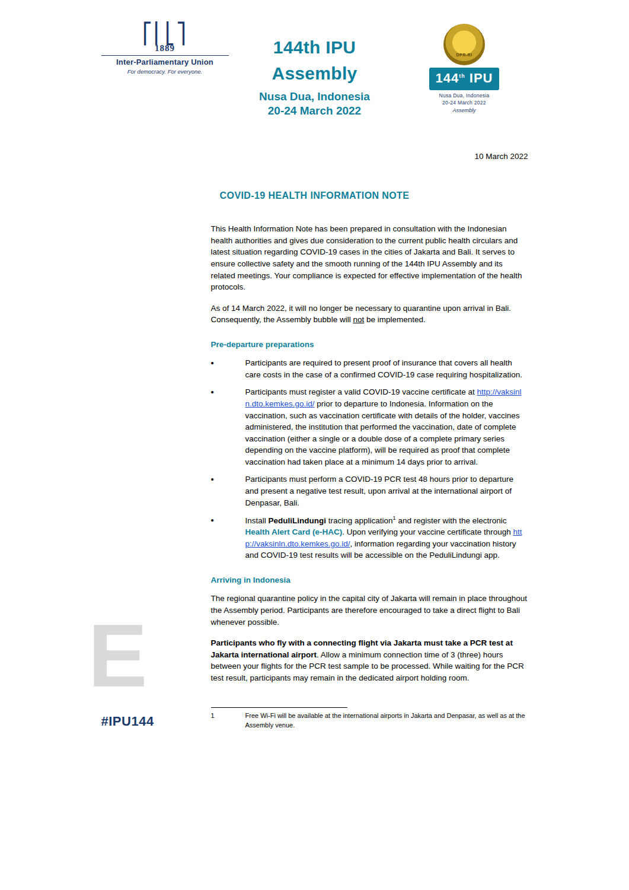⎡⎢⎣⎤
1889
Inter-Parliamentary Union
For democracy. For everyone.
144th IPU Assembly
Nusa Dua, Indonesia
20-24 March 2022
144th IPU
Nusa Dua, Indonesia
20-24 March 2022
Assembly
10 March 2022
COVID-19 HEALTH INFORMATION NOTE
This Health Information Note has been prepared in consultation with the Indonesian health authorities and gives due consideration to the current public health circulars and latest situation regarding COVID-19 cases in the cities of Jakarta and Bali. It serves to ensure collective safety and the smooth running of the 144th IPU Assembly and its related meetings. Your compliance is expected for effective implementation of the health protocols.
As of 14 March 2022, it will no longer be necessary to quarantine upon arrival in Bali. Consequently, the Assembly bubble will not be implemented.
Pre-departure preparations
Participants are required to present proof of insurance that covers all health care costs in the case of a confirmed COVID-19 case requiring hospitalization.
Participants must register a valid COVID-19 vaccine certificate at http://vaksinln.dto.kemkes.go.id/ prior to departure to Indonesia. Information on the vaccination, such as vaccination certificate with details of the holder, vaccines administered, the institution that performed the vaccination, date of complete vaccination (either a single or a double dose of a complete primary series depending on the vaccine platform), will be required as proof that complete vaccination had taken place at a minimum 14 days prior to arrival.
Participants must perform a COVID-19 PCR test 48 hours prior to departure and present a negative test result, upon arrival at the international airport of Denpasar, Bali.
Install PeduliLindungi tracing application1 and register with the electronic Health Alert Card (e-HAC). Upon verifying your vaccine certificate through http://vaksinln.dto.kemkes.go.id/, information regarding your vaccination history and COVID-19 test results will be accessible on the PeduliLindungi app.
Arriving in Indonesia
The regional quarantine policy in the capital city of Jakarta will remain in place throughout the Assembly period. Participants are therefore encouraged to take a direct flight to Bali whenever possible.
Participants who fly with a connecting flight via Jakarta must take a PCR test at Jakarta international airport. Allow a minimum connection time of 3 (three) hours between your flights for the PCR test sample to be processed. While waiting for the PCR test result, participants may remain in the dedicated airport holding room.
1 Free Wi-Fi will be available at the international airports in Jakarta and Denpasar, as well as at the Assembly venue.
E
#IPU144